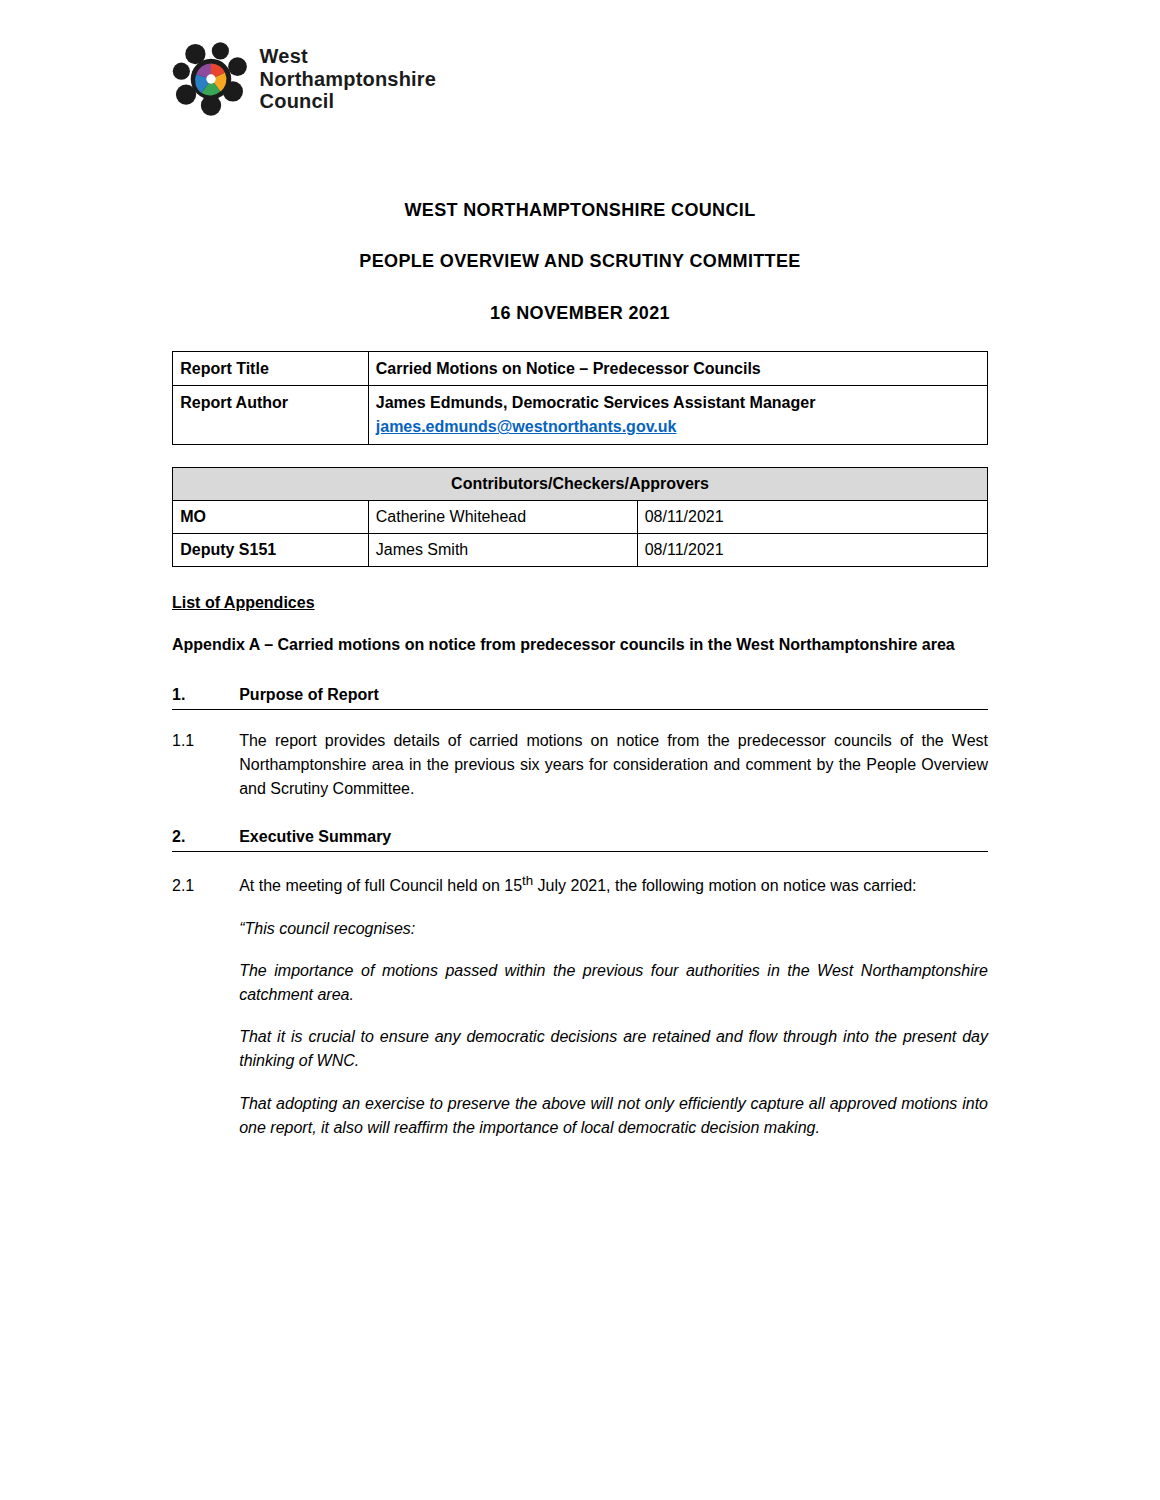West
Northamptonshire
Council
WEST NORTHAMPTONSHIRE COUNCIL
PEOPLE OVERVIEW AND SCRUTINY COMMITTEE
16 NOVEMBER 2021
| Report Title | Carried Motions on Notice – Predecessor Councils |
| Report Author | James Edmunds, Democratic Services Assistant Manager james.edmunds@westnorthants.gov.uk |
| Contributors/Checkers/Approvers |
| --- |
| MO | Catherine Whitehead | 08/11/2021 |
| Deputy S151 | James Smith | 08/11/2021 |
List of Appendices
Appendix A – Carried motions on notice from predecessor councils in the West Northamptonshire area
1. Purpose of Report
1.1 The report provides details of carried motions on notice from the predecessor councils of the West Northamptonshire area in the previous six years for consideration and comment by the People Overview and Scrutiny Committee.
2. Executive Summary
2.1 At the meeting of full Council held on 15th July 2021, the following motion on notice was carried:
“This council recognises:
The importance of motions passed within the previous four authorities in the West Northamptonshire catchment area.
That it is crucial to ensure any democratic decisions are retained and flow through into the present day thinking of WNC.
That adopting an exercise to preserve the above will not only efficiently capture all approved motions into one report, it also will reaffirm the importance of local democratic decision making.